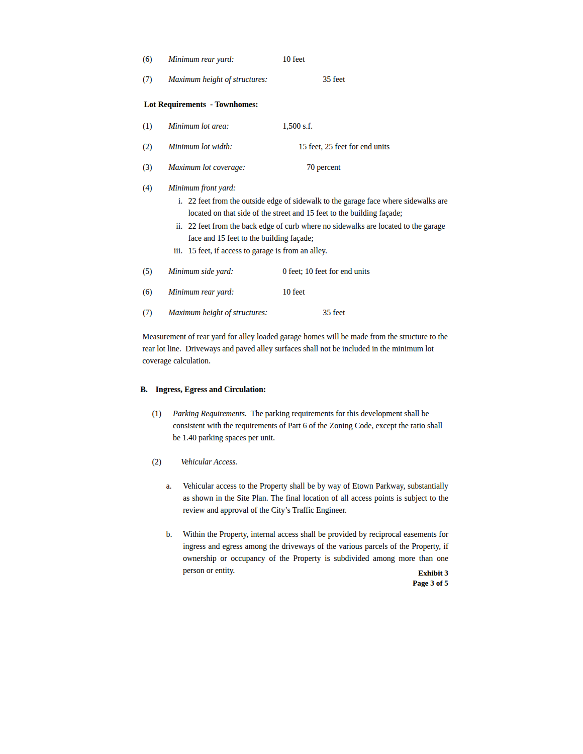(6) Minimum rear yard: 10 feet
(7) Maximum height of structures: 35 feet
Lot Requirements - Townhomes:
(1) Minimum lot area: 1,500 s.f.
(2) Minimum lot width: 15 feet, 25 feet for end units
(3) Maximum lot coverage: 70 percent
(4) Minimum front yard:
22 feet from the outside edge of sidewalk to the garage face where sidewalks are located on that side of the street and 15 feet to the building façade;
22 feet from the back edge of curb where no sidewalks are located to the garage face and 15 feet to the building façade;
15 feet, if access to garage is from an alley.
(5) Minimum side yard: 0 feet; 10 feet for end units
(6) Minimum rear yard: 10 feet
(7) Maximum height of structures: 35 feet
Measurement of rear yard for alley loaded garage homes will be made from the structure to the rear lot line. Driveways and paved alley surfaces shall not be included in the minimum lot coverage calculation.
B. Ingress, Egress and Circulation:
(1) Parking Requirements. The parking requirements for this development shall be consistent with the requirements of Part 6 of the Zoning Code, except the ratio shall be 1.40 parking spaces per unit.
(2) Vehicular Access.
a. Vehicular access to the Property shall be by way of Etown Parkway, substantially as shown in the Site Plan. The final location of all access points is subject to the review and approval of the City’s Traffic Engineer.
b. Within the Property, internal access shall be provided by reciprocal easements for ingress and egress among the driveways of the various parcels of the Property, if ownership or occupancy of the Property is subdivided among more than one person or entity.
Exhibit 3
Page 3 of 5